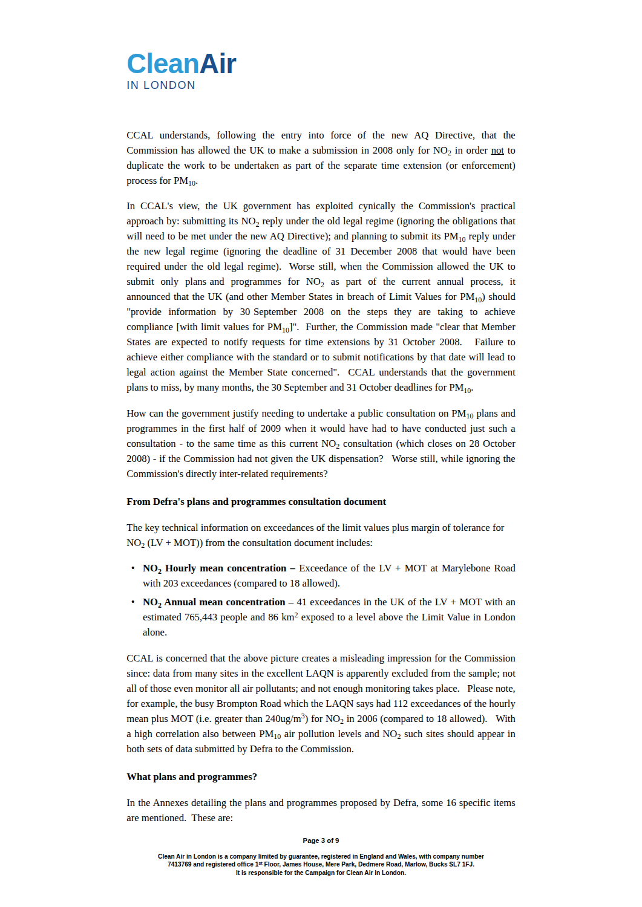Clean Air
IN LONDON
CCAL understands, following the entry into force of the new AQ Directive, that the Commission has allowed the UK to make a submission in 2008 only for NO2 in order not to duplicate the work to be undertaken as part of the separate time extension (or enforcement) process for PM10.
In CCAL's view, the UK government has exploited cynically the Commission's practical approach by: submitting its NO2 reply under the old legal regime (ignoring the obligations that will need to be met under the new AQ Directive); and planning to submit its PM10 reply under the new legal regime (ignoring the deadline of 31 December 2008 that would have been required under the old legal regime). Worse still, when the Commission allowed the UK to submit only plans and programmes for NO2 as part of the current annual process, it announced that the UK (and other Member States in breach of Limit Values for PM10) should "provide information by 30 September 2008 on the steps they are taking to achieve compliance [with limit values for PM10]". Further, the Commission made "clear that Member States are expected to notify requests for time extensions by 31 October 2008. Failure to achieve either compliance with the standard or to submit notifications by that date will lead to legal action against the Member State concerned". CCAL understands that the government plans to miss, by many months, the 30 September and 31 October deadlines for PM10.
How can the government justify needing to undertake a public consultation on PM10 plans and programmes in the first half of 2009 when it would have had to have conducted just such a consultation - to the same time as this current NO2 consultation (which closes on 28 October 2008) - if the Commission had not given the UK dispensation? Worse still, while ignoring the Commission's directly inter-related requirements?
From Defra's plans and programmes consultation document
The key technical information on exceedances of the limit values plus margin of tolerance for
NO2 (LV + MOT)) from the consultation document includes:
NO2 Hourly mean concentration – Exceedance of the LV + MOT at Marylebone Road with 203 exceedances (compared to 18 allowed).
NO2 Annual mean concentration – 41 exceedances in the UK of the LV + MOT with an estimated 765,443 people and 86 km2 exposed to a level above the Limit Value in London alone.
CCAL is concerned that the above picture creates a misleading impression for the Commission since: data from many sites in the excellent LAQN is apparently excluded from the sample; not all of those even monitor all air pollutants; and not enough monitoring takes place. Please note, for example, the busy Brompton Road which the LAQN says had 112 exceedances of the hourly mean plus MOT (i.e. greater than 240ug/m3) for NO2 in 2006 (compared to 18 allowed). With a high correlation also between PM10 air pollution levels and NO2 such sites should appear in both sets of data submitted by Defra to the Commission.
What plans and programmes?
In the Annexes detailing the plans and programmes proposed by Defra, some 16 specific items are mentioned. These are:
Page 3 of 9
Clean Air in London is a company limited by guarantee, registered in England and Wales, with company number
7413769 and registered office 1st Floor, James House, Mere Park, Dedmere Road, Marlow, Bucks SL7 1FJ.
It is responsible for the Campaign for Clean Air in London.